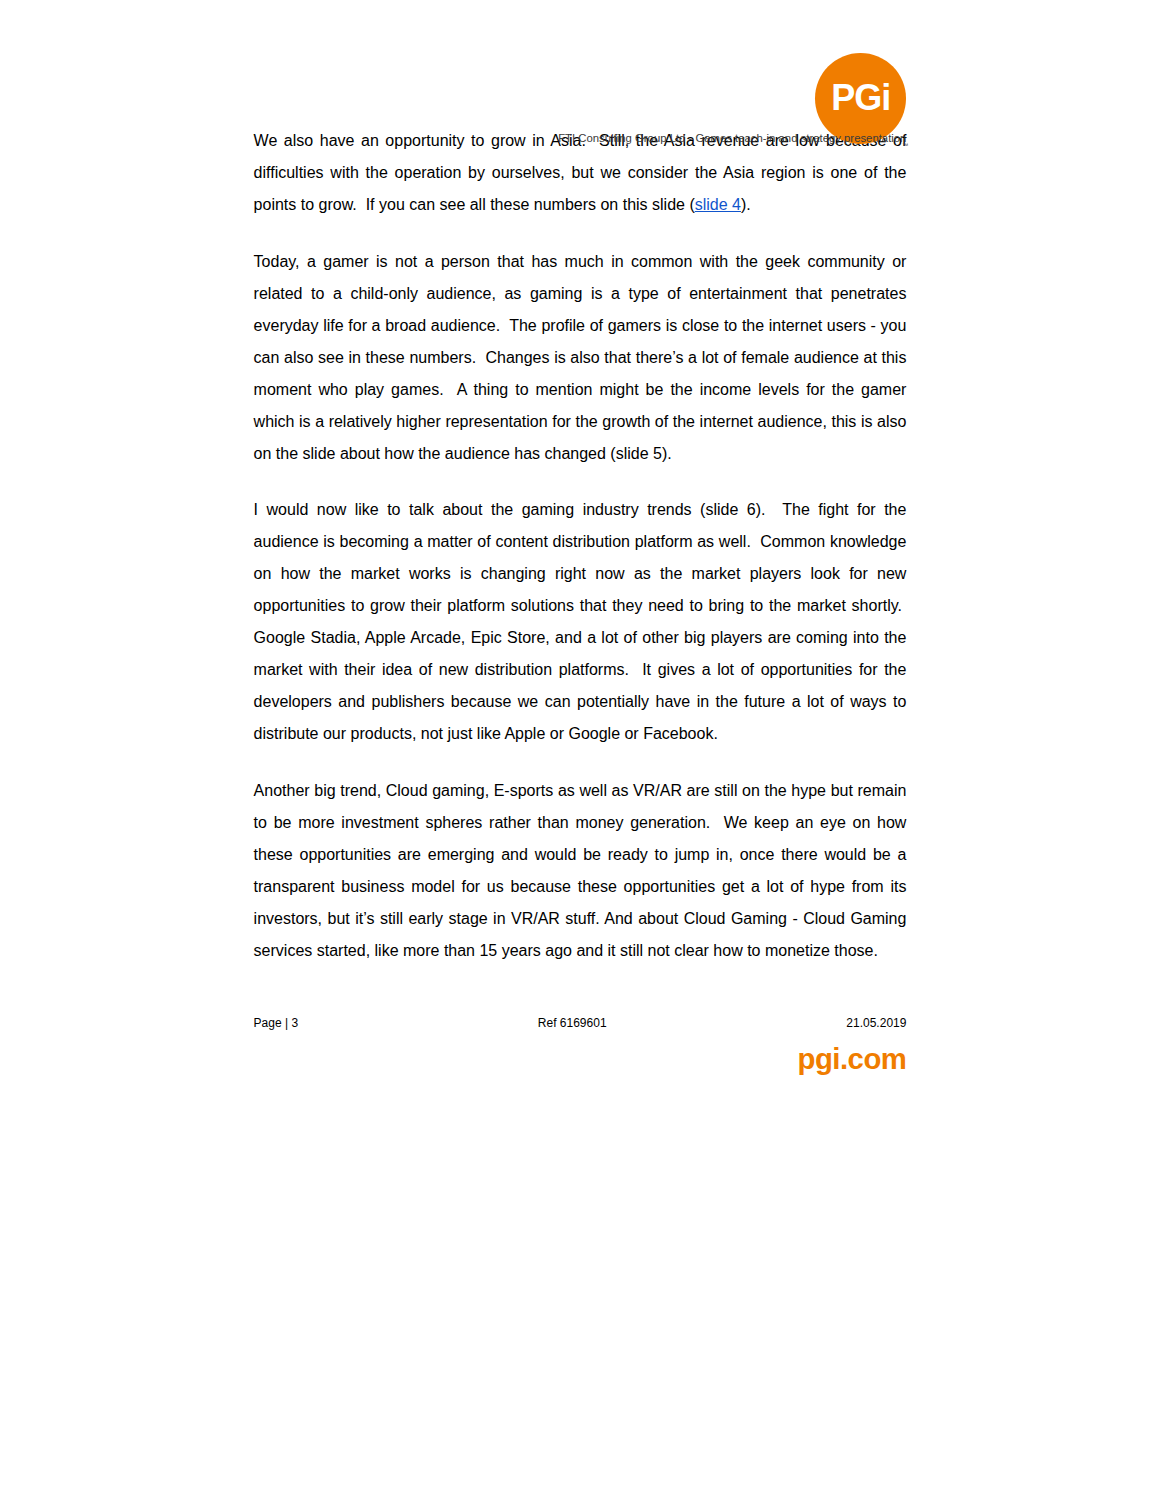PGi
™
FTI Consulting Group Ltd - Games teach-in and strategy presentation
We also have an opportunity to grow in Asia. Still, the Asia revenue are low because of difficulties with the operation by ourselves, but we consider the Asia region is one of the points to grow. If you can see all these numbers on this slide (slide 4).
Today, a gamer is not a person that has much in common with the geek community or related to a child-only audience, as gaming is a type of entertainment that penetrates everyday life for a broad audience. The profile of gamers is close to the internet users - you can also see in these numbers. Changes is also that there’s a lot of female audience at this moment who play games. A thing to mention might be the income levels for the gamer which is a relatively higher representation for the growth of the internet audience, this is also on the slide about how the audience has changed (slide 5).
I would now like to talk about the gaming industry trends (slide 6). The fight for the audience is becoming a matter of content distribution platform as well. Common knowledge on how the market works is changing right now as the market players look for new opportunities to grow their platform solutions that they need to bring to the market shortly. Google Stadia, Apple Arcade, Epic Store, and a lot of other big players are coming into the market with their idea of new distribution platforms. It gives a lot of opportunities for the developers and publishers because we can potentially have in the future a lot of ways to distribute our products, not just like Apple or Google or Facebook.
Another big trend, Cloud gaming, E-sports as well as VR/AR are still on the hype but remain to be more investment spheres rather than money generation. We keep an eye on how these opportunities are emerging and would be ready to jump in, once there would be a transparent business model for us because these opportunities get a lot of hype from its investors, but it’s still early stage in VR/AR stuff. And about Cloud Gaming - Cloud Gaming services started, like more than 15 years ago and it still not clear how to monetize those.
Page | 3
Ref 6169601
21.05.2019
pgi.com